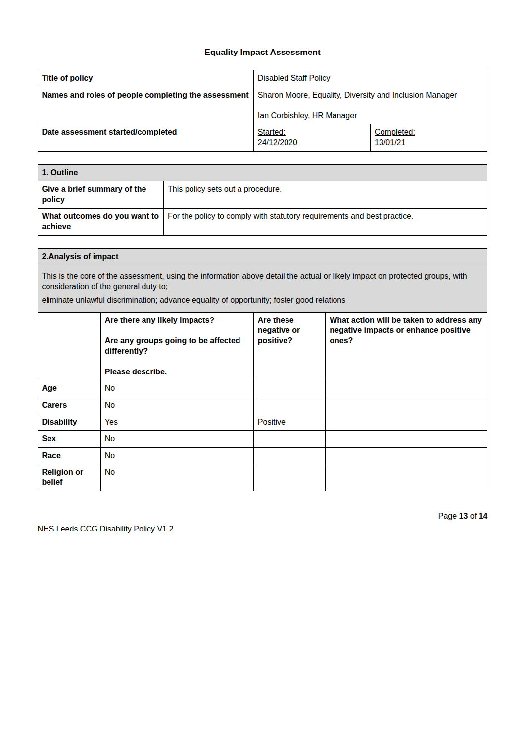Equality Impact Assessment
| Title of policy | Disabled Staff Policy |
| Names and roles of people completing the assessment | Sharon Moore, Equality, Diversity and Inclusion Manager Ian Corbishley, HR Manager |
| Date assessment started/completed | Started: 24/12/2020 | Completed: 13/01/21 |
| 1. Outline |
| Give a brief summary of the policy | This policy sets out a procedure. |
| What outcomes do you want to achieve | For the policy to comply with statutory requirements and best practice. |
| 2.Analysis of impact |
| This is the core of the assessment, using the information above detail the actual or likely impact on protected groups, with consideration of the general duty to; eliminate unlawful discrimination; advance equality of opportunity; foster good relations |
| | Are there any likely impacts? Are any groups going to be affected differently? Please describe. | Are these negative or positive? | What action will be taken to address any negative impacts or enhance positive ones? |
| Age | No | | |
| Carers | No | | |
| Disability | Yes | Positive | |
| Sex | No | | |
| Race | No | | |
| Religion or belief | No | | |
Page 13 of 14
NHS Leeds CCG Disability Policy V1.2